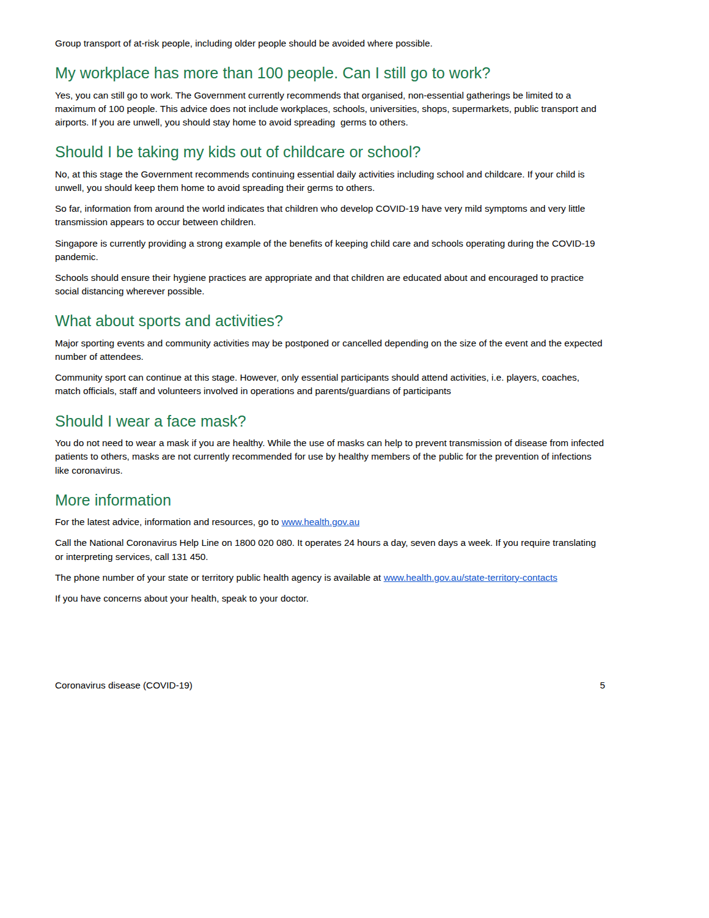Group transport of at-risk people, including older people should be avoided where possible.
My workplace has more than 100 people. Can I still go to work?
Yes, you can still go to work. The Government currently recommends that organised, non-essential gatherings be limited to a maximum of 100 people. This advice does not include workplaces, schools, universities, shops, supermarkets, public transport and airports. If you are unwell, you should stay home to avoid spreading germs to others.
Should I be taking my kids out of childcare or school?
No, at this stage the Government recommends continuing essential daily activities including school and childcare. If your child is unwell, you should keep them home to avoid spreading their germs to others.
So far, information from around the world indicates that children who develop COVID-19 have very mild symptoms and very little transmission appears to occur between children.
Singapore is currently providing a strong example of the benefits of keeping child care and schools operating during the COVID-19 pandemic.
Schools should ensure their hygiene practices are appropriate and that children are educated about and encouraged to practice social distancing wherever possible.
What about sports and activities?
Major sporting events and community activities may be postponed or cancelled depending on the size of the event and the expected number of attendees.
Community sport can continue at this stage. However, only essential participants should attend activities, i.e. players, coaches, match officials, staff and volunteers involved in operations and parents/guardians of participants
Should I wear a face mask?
You do not need to wear a mask if you are healthy. While the use of masks can help to prevent transmission of disease from infected patients to others, masks are not currently recommended for use by healthy members of the public for the prevention of infections like coronavirus.
More information
For the latest advice, information and resources, go to www.health.gov.au
Call the National Coronavirus Help Line on 1800 020 080. It operates 24 hours a day, seven days a week. If you require translating or interpreting services, call 131 450.
The phone number of your state or territory public health agency is available at www.health.gov.au/state-territory-contacts
If you have concerns about your health, speak to your doctor.
Coronavirus disease (COVID-19) 5